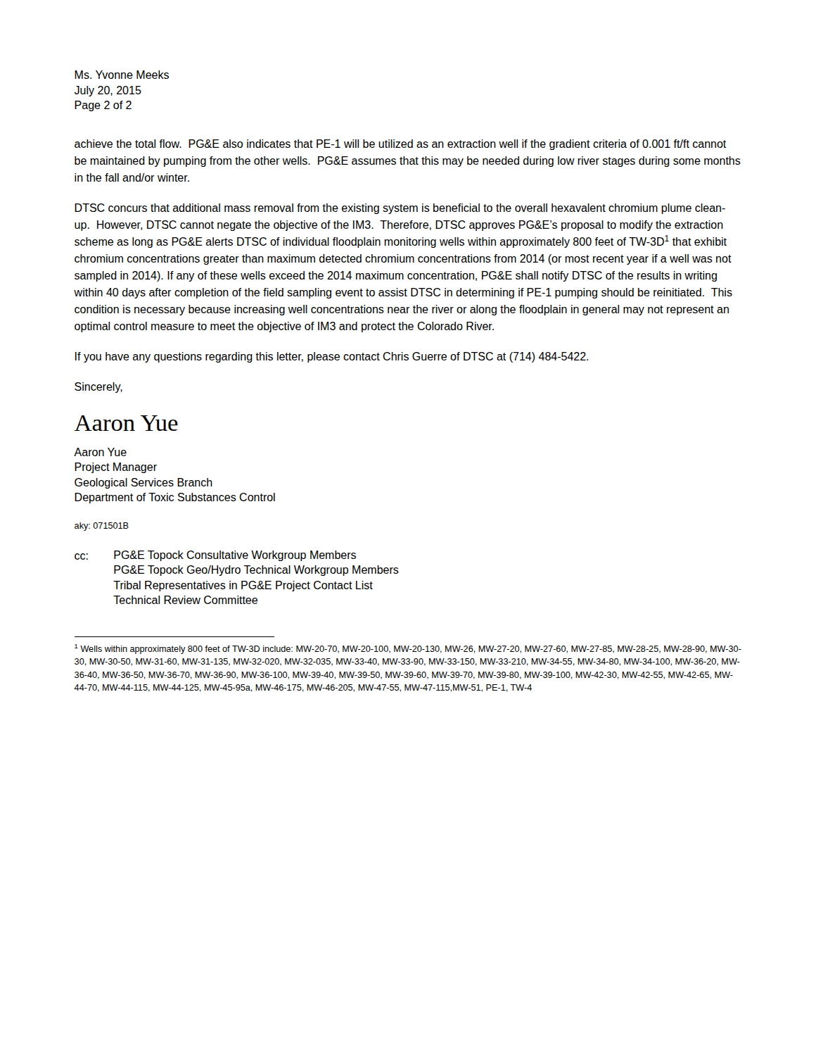Ms. Yvonne Meeks
July 20, 2015
Page 2 of 2
achieve the total flow. PG&E also indicates that PE-1 will be utilized as an extraction well if the gradient criteria of 0.001 ft/ft cannot be maintained by pumping from the other wells. PG&E assumes that this may be needed during low river stages during some months in the fall and/or winter.
DTSC concurs that additional mass removal from the existing system is beneficial to the overall hexavalent chromium plume clean-up. However, DTSC cannot negate the objective of the IM3. Therefore, DTSC approves PG&E’s proposal to modify the extraction scheme as long as PG&E alerts DTSC of individual floodplain monitoring wells within approximately 800 feet of TW-3D1 that exhibit chromium concentrations greater than maximum detected chromium concentrations from 2014 (or most recent year if a well was not sampled in 2014). If any of these wells exceed the 2014 maximum concentration, PG&E shall notify DTSC of the results in writing within 40 days after completion of the field sampling event to assist DTSC in determining if PE-1 pumping should be reinitiated. This condition is necessary because increasing well concentrations near the river or along the floodplain in general may not represent an optimal control measure to meet the objective of IM3 and protect the Colorado River.
If you have any questions regarding this letter, please contact Chris Guerre of DTSC at (714) 484-5422.
Sincerely,
Aaron Yue
Aaron Yue
Project Manager
Geological Services Branch
Department of Toxic Substances Control
aky: 071501B
cc:
PG&E Topock Consultative Workgroup Members
PG&E Topock Geo/Hydro Technical Workgroup Members
Tribal Representatives in PG&E Project Contact List
Technical Review Committee
1 Wells within approximately 800 feet of TW-3D include: MW-20-70, MW-20-100, MW-20-130, MW-26, MW-27-20, MW-27-60, MW-27-85, MW-28-25, MW-28-90, MW-30-30, MW-30-50, MW-31-60, MW-31-135, MW-32-020, MW-32-035, MW-33-40, MW-33-90, MW-33-150, MW-33-210, MW-34-55, MW-34-80, MW-34-100, MW-36-20, MW-36-40, MW-36-50, MW-36-70, MW-36-90, MW-36-100, MW-39-40, MW-39-50, MW-39-60, MW-39-70, MW-39-80, MW-39-100, MW-42-30, MW-42-55, MW-42-65, MW-44-70, MW-44-115, MW-44-125, MW-45-95a, MW-46-175, MW-46-205, MW-47-55, MW-47-115,MW-51, PE-1, TW-4